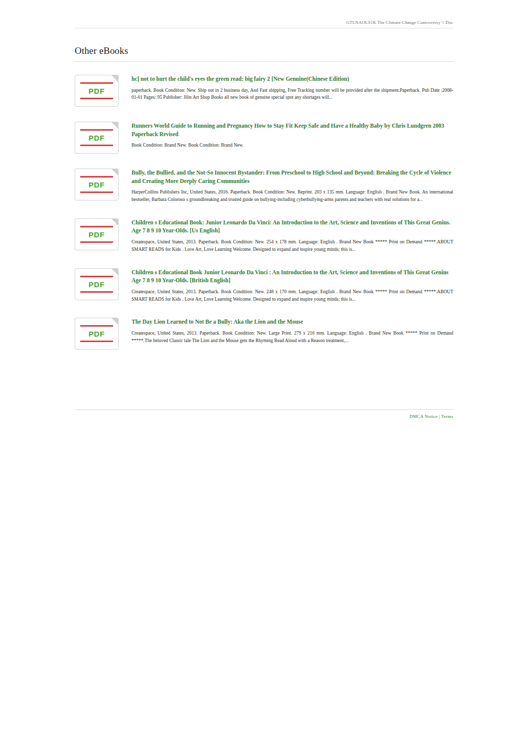GTLNAOLS1K The Climate Change Controversy \\ Doc
Other eBooks
PDF
hc] not to hurt the child's eyes the green read: big fairy 2 [New Genuine(Chinese Edition)
paperback. Book Condition: New. Ship out in 2 business day, And Fast shipping, Free Tracking number will be provided after the shipment.Paperback. Pub Date :2008-01-01 Pages: 95 Publisher: Jilin Art Shop Books all new book of genuine special spot any shortages will...
PDF
Runners World Guide to Running and Pregnancy How to Stay Fit Keep Safe and Have a Healthy Baby by Chris Lundgren 2003 Paperback Revised
Book Condition: Brand New. Book Condition: Brand New.
PDF
Bully, the Bullied, and the Not-So Innocent Bystander: From Preschool to High School and Beyond: Breaking the Cycle of Violence and Creating More Deeply Caring Communities
HarperCollins Publishers Inc, United States, 2016. Paperback. Book Condition: New. Reprint. 203 x 135 mm. Language: English . Brand New Book. An international bestseller, Barbara Coloroso s groundbreaking and trusted guide on bullying-including cyberbullying-arms parents and teachers with real solutions for a...
PDF
Children s Educational Book: Junior Leonardo Da Vinci: An Introduction to the Art, Science and Inventions of This Great Genius. Age 7 8 9 10 Year-Olds. [Us English]
Createspace, United States, 2013. Paperback. Book Condition: New. 254 x 178 mm. Language: English . Brand New Book ***** Print on Demand *****.ABOUT SMART READS for Kids . Love Art, Love Learning Welcome. Designed to expand and inspire young minds; this is...
PDF
Children s Educational Book Junior Leonardo Da Vinci : An Introduction to the Art, Science and Inventions of This Great Genius Age 7 8 9 10 Year-Olds. [British English]
Createspace, United States, 2013. Paperback. Book Condition: New. 248 x 170 mm. Language: English . Brand New Book ***** Print on Demand *****.ABOUT SMART READS for Kids . Love Art, Love Learning Welcome. Designed to expand and inspire young minds; this is...
PDF
The Day Lion Learned to Not Be a Bully: Aka the Lion and the Mouse
Createspace, United States, 2013. Paperback. Book Condition: New. Large Print. 279 x 216 mm. Language: English . Brand New Book ***** Print on Demand *****.The beloved Classic tale The Lion and the Mouse gets the Rhyming Read Aloud with a Reason treatment,...
DMCA Notice | Terms